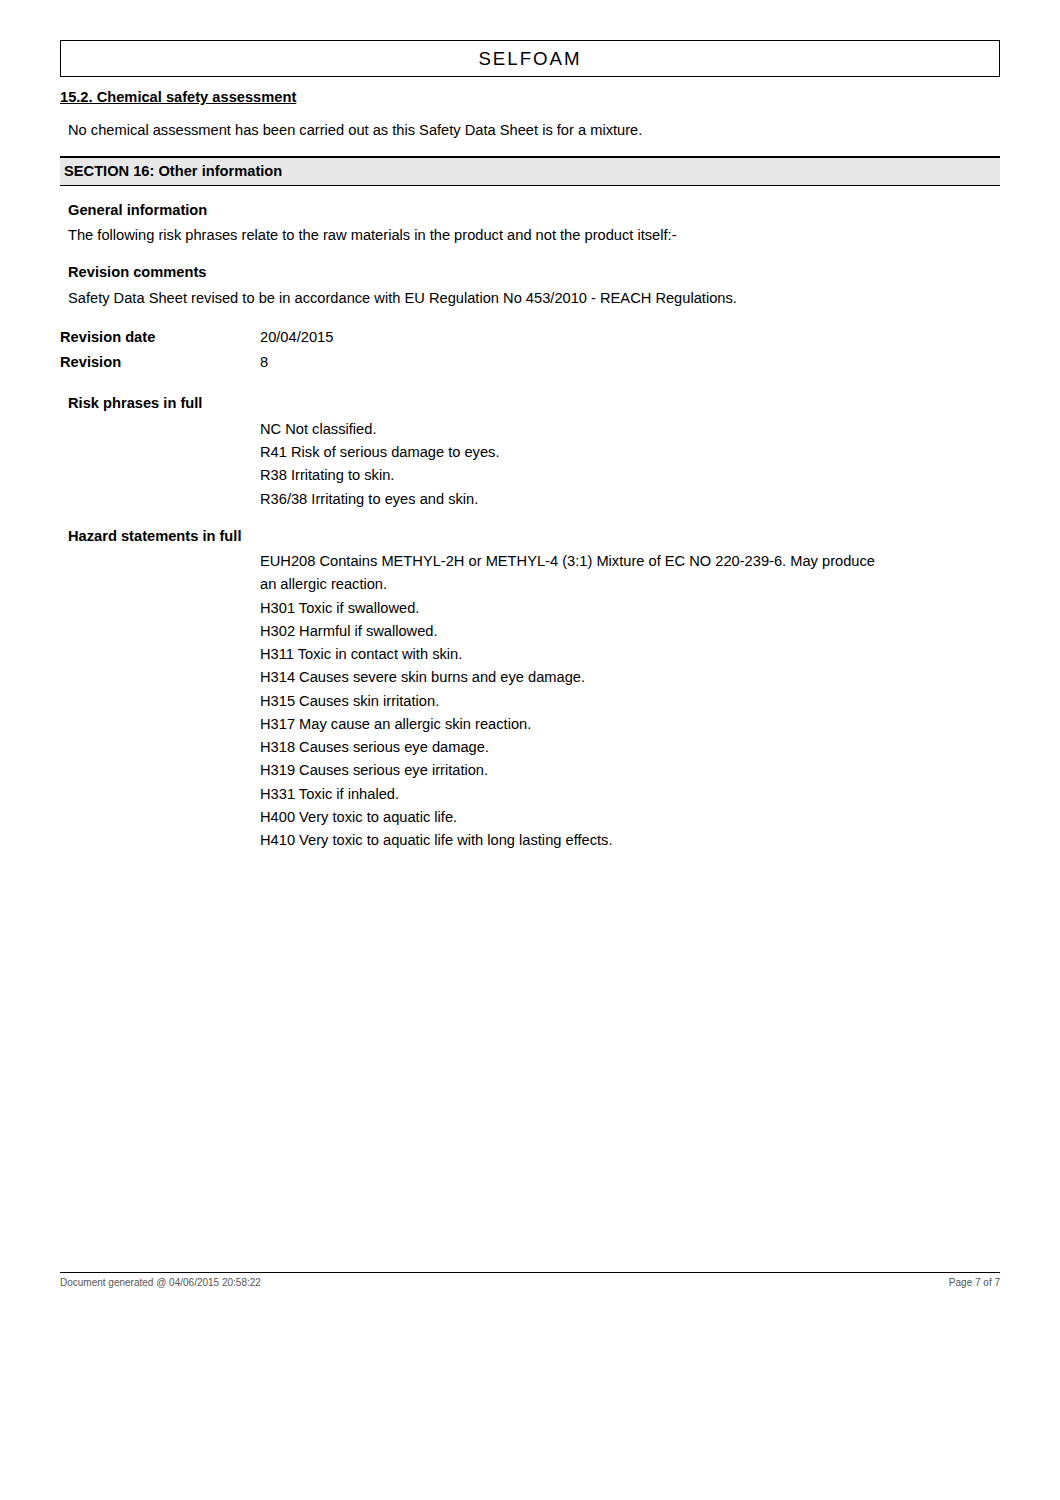SELFOAM
15.2. Chemical safety assessment
No chemical assessment has been carried out as this Safety Data Sheet is for a mixture.
SECTION 16: Other information
General information
The following risk phrases relate to the raw materials in the product and not the product itself:-
Revision comments
Safety Data Sheet revised to be in accordance with EU Regulation No 453/2010 - REACH Regulations.
| Revision date | 20/04/2015 |
| Revision | 8 |
Risk phrases in full
NC Not classified.
R41 Risk of serious damage to eyes.
R38 Irritating to skin.
R36/38 Irritating to eyes and skin.
Hazard statements in full
EUH208 Contains METHYL-2H or METHYL-4 (3:1) Mixture of EC NO 220-239-6. May produce
an allergic reaction.
H301 Toxic if swallowed.
H302 Harmful if swallowed.
H311 Toxic in contact with skin.
H314 Causes severe skin burns and eye damage.
H315 Causes skin irritation.
H317 May cause an allergic skin reaction.
H318 Causes serious eye damage.
H319 Causes serious eye irritation.
H331 Toxic if inhaled.
H400 Very toxic to aquatic life.
H410 Very toxic to aquatic life with long lasting effects.
Document generated @ 04/06/2015 20:58:22 Page 7 of 7